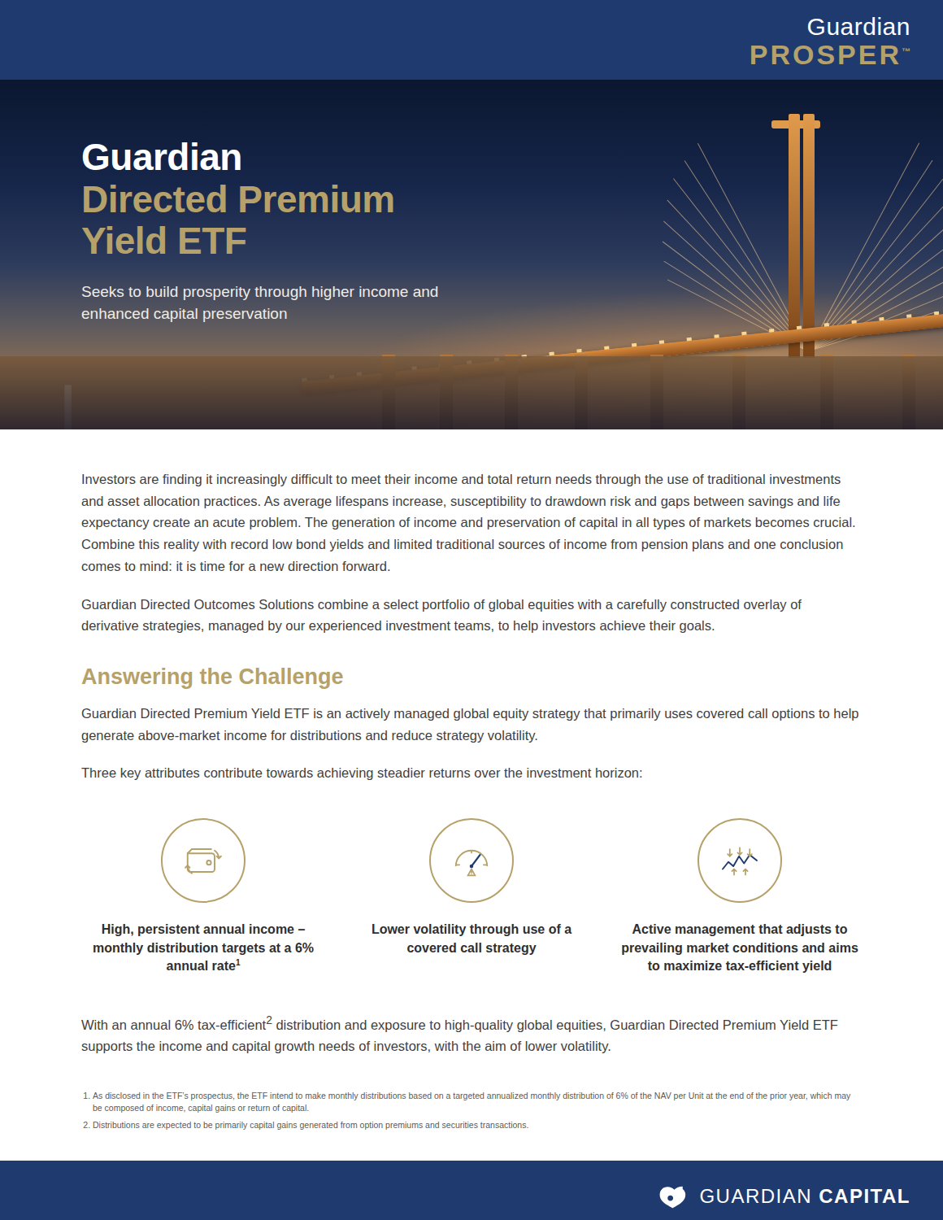Guardian PROSPER™
Guardian Directed Premium Yield ETF
Seeks to build prosperity through higher income and enhanced capital preservation
L
Investors are finding it increasingly difficult to meet their income and total return needs through the use of traditional investments and asset allocation practices. As average lifespans increase, susceptibility to drawdown risk and gaps between savings and life expectancy create an acute problem. The generation of income and preservation of capital in all types of markets becomes crucial. Combine this reality with record low bond yields and limited traditional sources of income from pension plans and one conclusion comes to mind: it is time for a new direction forward.
Guardian Directed Outcomes Solutions combine a select portfolio of global equities with a carefully constructed overlay of derivative strategies, managed by our experienced investment teams, to help investors achieve their goals.
Answering the Challenge
Guardian Directed Premium Yield ETF is an actively managed global equity strategy that primarily uses covered call options to help generate above-market income for distributions and reduce strategy volatility.
Three key attributes contribute towards achieving steadier returns over the investment horizon:
High, persistent annual income – monthly distribution targets at a 6% annual rate1
Lower volatility through use of a covered call strategy
Active management that adjusts to prevailing market conditions and aims to maximize tax-efficient yield
With an annual 6% tax-efficient2 distribution and exposure to high-quality global equities, Guardian Directed Premium Yield ETF supports the income and capital growth needs of investors, with the aim of lower volatility.
As disclosed in the ETF’s prospectus, the ETF intend to make monthly distributions based on a targeted annualized monthly distribution of 6% of the NAV per Unit at the end of the prior year, which may be composed of income, capital gains or return of capital.
Distributions are expected to be primarily capital gains generated from option premiums and securities transactions.
GUARDIAN CAPITAL